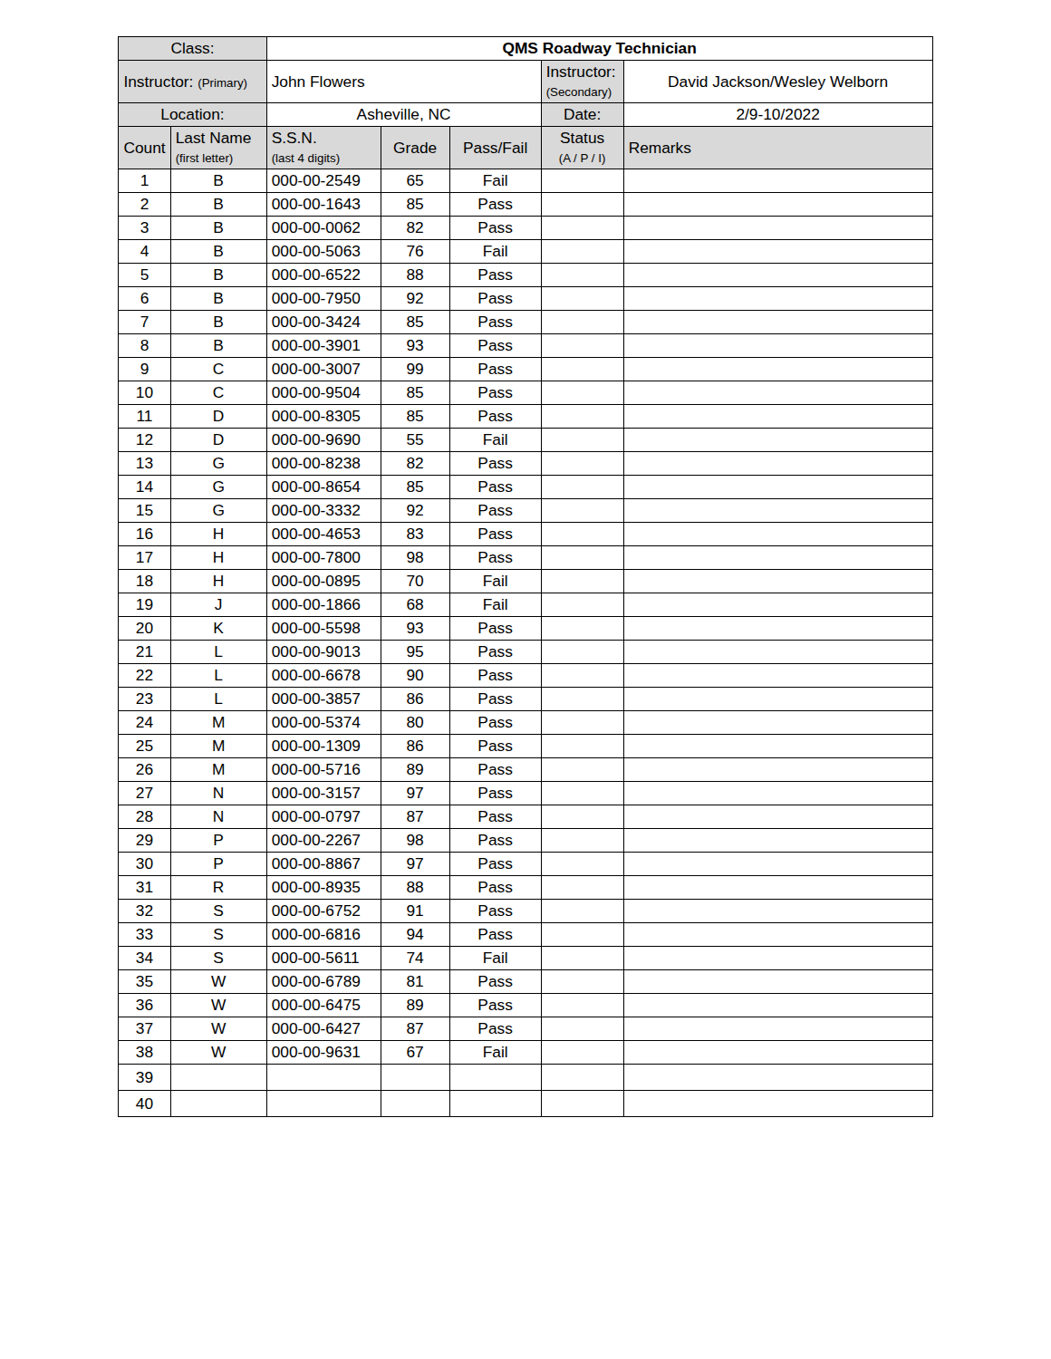| Class: | QMS Roadway Technician |
| Instructor: (Primary) | John Flowers | Instructor: (Secondary) | David Jackson/Wesley Welborn |
| Location: | Asheville, NC | Date: | 2/9-10/2022 |
| Count | Last Name (first letter) | S.S.N. (last 4 digits) | Grade | Pass/Fail | Status (A / P / I) | Remarks |
| 1 | B | 000-00-2549 | 65 | Fail | | |
| 2 | B | 000-00-1643 | 85 | Pass | | |
| 3 | B | 000-00-0062 | 82 | Pass | | |
| 4 | B | 000-00-5063 | 76 | Fail | | |
| 5 | B | 000-00-6522 | 88 | Pass | | |
| 6 | B | 000-00-7950 | 92 | Pass | | |
| 7 | B | 000-00-3424 | 85 | Pass | | |
| 8 | B | 000-00-3901 | 93 | Pass | | |
| 9 | C | 000-00-3007 | 99 | Pass | | |
| 10 | C | 000-00-9504 | 85 | Pass | | |
| 11 | D | 000-00-8305 | 85 | Pass | | |
| 12 | D | 000-00-9690 | 55 | Fail | | |
| 13 | G | 000-00-8238 | 82 | Pass | | |
| 14 | G | 000-00-8654 | 85 | Pass | | |
| 15 | G | 000-00-3332 | 92 | Pass | | |
| 16 | H | 000-00-4653 | 83 | Pass | | |
| 17 | H | 000-00-7800 | 98 | Pass | | |
| 18 | H | 000-00-0895 | 70 | Fail | | |
| 19 | J | 000-00-1866 | 68 | Fail | | |
| 20 | K | 000-00-5598 | 93 | Pass | | |
| 21 | L | 000-00-9013 | 95 | Pass | | |
| 22 | L | 000-00-6678 | 90 | Pass | | |
| 23 | L | 000-00-3857 | 86 | Pass | | |
| 24 | M | 000-00-5374 | 80 | Pass | | |
| 25 | M | 000-00-1309 | 86 | Pass | | |
| 26 | M | 000-00-5716 | 89 | Pass | | |
| 27 | N | 000-00-3157 | 97 | Pass | | |
| 28 | N | 000-00-0797 | 87 | Pass | | |
| 29 | P | 000-00-2267 | 98 | Pass | | |
| 30 | P | 000-00-8867 | 97 | Pass | | |
| 31 | R | 000-00-8935 | 88 | Pass | | |
| 32 | S | 000-00-6752 | 91 | Pass | | |
| 33 | S | 000-00-6816 | 94 | Pass | | |
| 34 | S | 000-00-5611 | 74 | Fail | | |
| 35 | W | 000-00-6789 | 81 | Pass | | |
| 36 | W | 000-00-6475 | 89 | Pass | | |
| 37 | W | 000-00-6427 | 87 | Pass | | |
| 38 | W | 000-00-9631 | 67 | Fail | | |
| 39 | | | | | | |
| 40 | | | | | | |